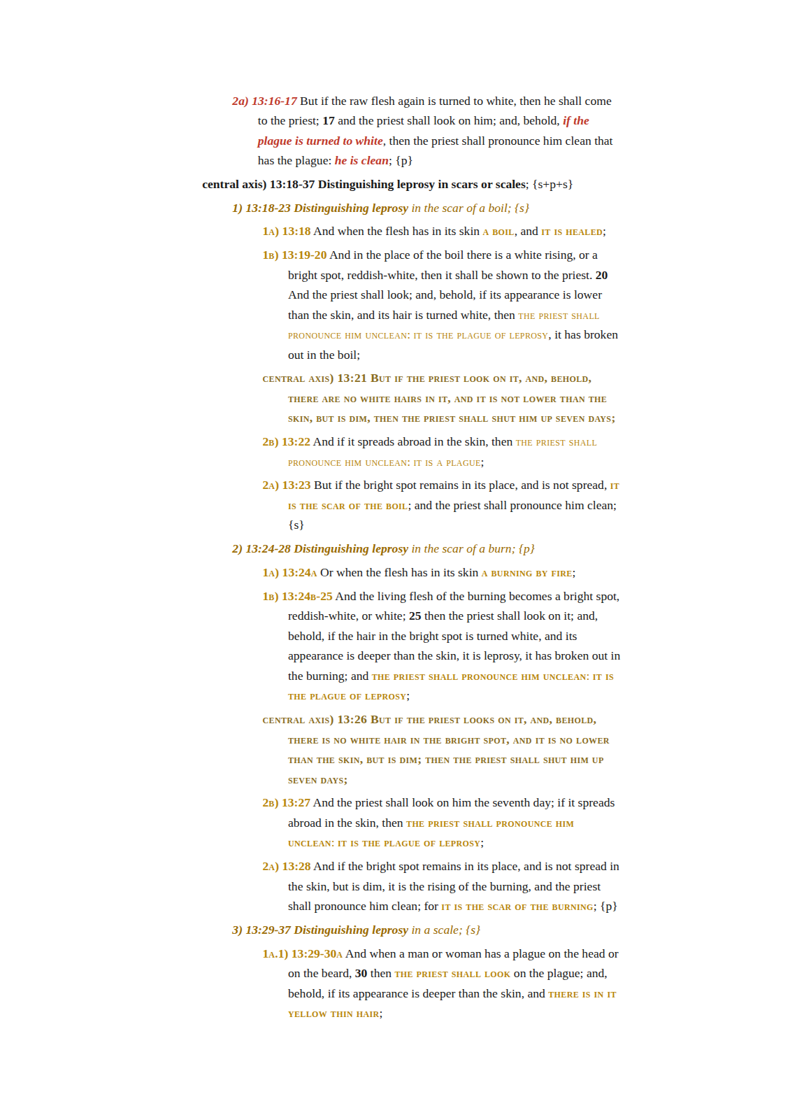2a) 13:16-17 But if the raw flesh again is turned to white, then he shall come to the priest; 17 and the priest shall look on him; and, behold, if the plague is turned to white, then the priest shall pronounce him clean that has the plague: he is clean; {p}
central axis) 13:18-37 Distinguishing leprosy in scars or scales; {s+p+s}
1) 13:18-23 Distinguishing leprosy in the scar of a boil; {s}
1a) 13:18 And when the flesh has in its skin a boil, and it is healed;
1b) 13:19-20 And in the place of the boil there is a white rising, or a bright spot, reddish-white, then it shall be shown to the priest. 20 And the priest shall look; and, behold, if its appearance is lower than the skin, and its hair is turned white, then the priest shall pronounce him unclean: it is the plague of leprosy, it has broken out in the boil;
central axis) 13:21 But if the priest look on it, and, behold, there are no white hairs in it, and it is not lower than the skin, but is dim, then the priest shall shut him up seven days;
2b) 13:22 And if it spreads abroad in the skin, then the priest shall pronounce him unclean: it is a plague;
2a) 13:23 But if the bright spot remains in its place, and is not spread, it is the scar of the boil; and the priest shall pronounce him clean; {s}
2) 13:24-28 Distinguishing leprosy in the scar of a burn; {p}
1a) 13:24a Or when the flesh has in its skin a burning by fire;
1b) 13:24b-25 And the living flesh of the burning becomes a bright spot, reddish-white, or white; 25 then the priest shall look on it; and, behold, if the hair in the bright spot is turned white, and its appearance is deeper than the skin, it is leprosy, it has broken out in the burning; and the priest shall pronounce him unclean: it is the plague of leprosy;
central axis) 13:26 But if the priest looks on it, and, behold, there is no white hair in the bright spot, and it is no lower than the skin, but is dim; then the priest shall shut him up seven days;
2b) 13:27 And the priest shall look on him the seventh day; if it spreads abroad in the skin, then the priest shall pronounce him unclean: it is the plague of leprosy;
2a) 13:28 And if the bright spot remains in its place, and is not spread in the skin, but is dim, it is the rising of the burning, and the priest shall pronounce him clean; for it is the scar of the burning; {p}
3) 13:29-37 Distinguishing leprosy in a scale; {s}
1a.1) 13:29-30a And when a man or woman has a plague on the head or on the beard, 30 then the priest shall look on the plague; and, behold, if its appearance is deeper than the skin, and there is in it yellow thin hair;